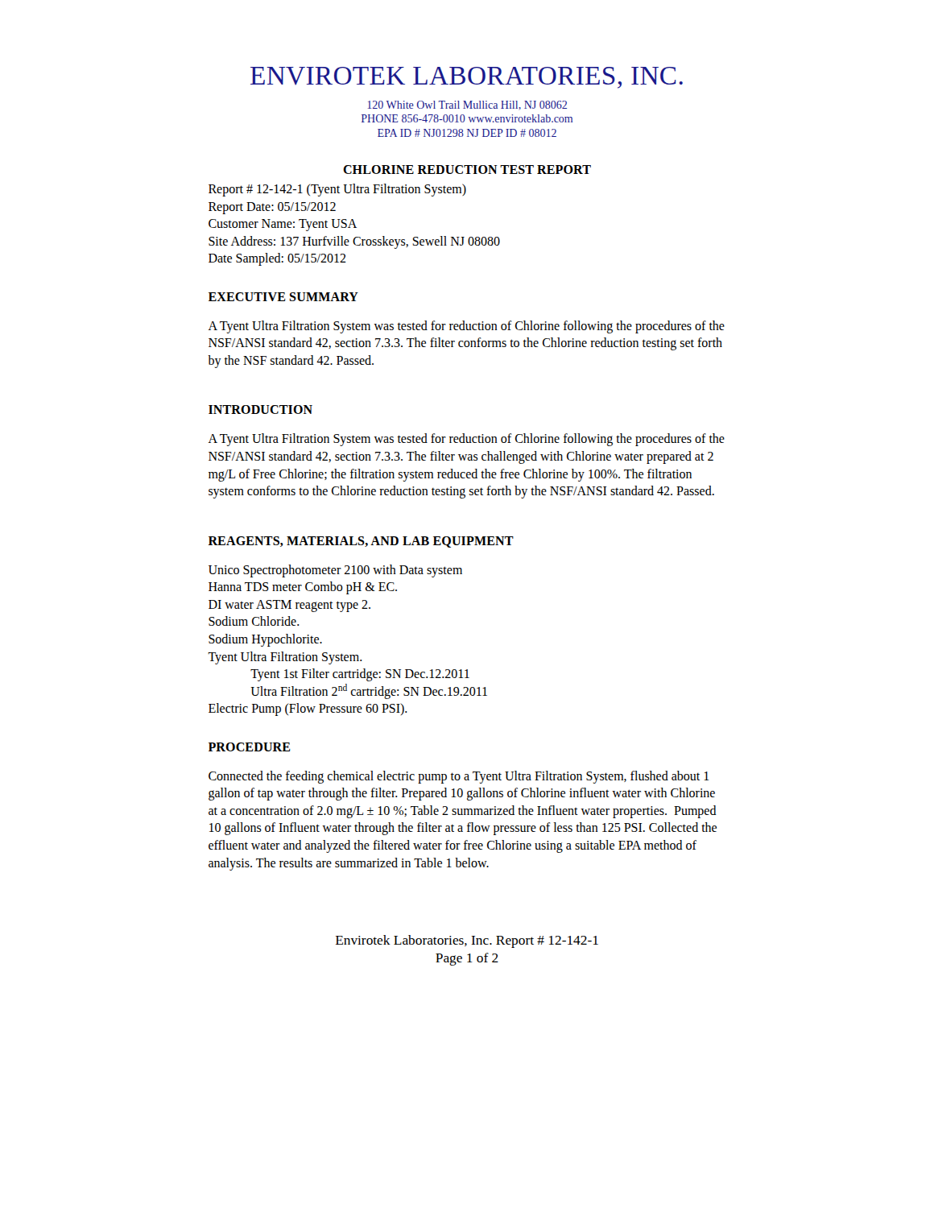ENVIROTEK LABORATORIES, INC.
120 White Owl Trail Mullica Hill, NJ 08062
PHONE 856-478-0010 www.enviroteklab.com
EPA ID # NJ01298 NJ DEP ID # 08012
CHLORINE REDUCTION TEST REPORT
Report # 12-142-1 (Tyent Ultra Filtration System)
Report Date: 05/15/2012
Customer Name: Tyent USA
Site Address: 137 Hurfville Crosskeys, Sewell NJ 08080
Date Sampled: 05/15/2012
EXECUTIVE SUMMARY
A Tyent Ultra Filtration System was tested for reduction of Chlorine following the procedures of the NSF/ANSI standard 42, section 7.3.3. The filter conforms to the Chlorine reduction testing set forth by the NSF standard 42. Passed.
INTRODUCTION
A Tyent Ultra Filtration System was tested for reduction of Chlorine following the procedures of the NSF/ANSI standard 42, section 7.3.3. The filter was challenged with Chlorine water prepared at 2 mg/L of Free Chlorine; the filtration system reduced the free Chlorine by 100%. The filtration system conforms to the Chlorine reduction testing set forth by the NSF/ANSI standard 42. Passed.
REAGENTS, MATERIALS, AND LAB EQUIPMENT
Unico Spectrophotometer 2100 with Data system
Hanna TDS meter Combo pH & EC.
DI water ASTM reagent type 2.
Sodium Chloride.
Sodium Hypochlorite.
Tyent Ultra Filtration System.
Tyent 1st Filter cartridge: SN Dec.12.2011
Ultra Filtration 2nd cartridge: SN Dec.19.2011
Electric Pump (Flow Pressure 60 PSI).
PROCEDURE
Connected the feeding chemical electric pump to a Tyent Ultra Filtration System, flushed about 1 gallon of tap water through the filter. Prepared 10 gallons of Chlorine influent water with Chlorine at a concentration of 2.0 mg/L ± 10 %; Table 2 summarized the Influent water properties. Pumped 10 gallons of Influent water through the filter at a flow pressure of less than 125 PSI. Collected the effluent water and analyzed the filtered water for free Chlorine using a suitable EPA method of analysis. The results are summarized in Table 1 below.
Envirotek Laboratories, Inc. Report # 12-142-1
Page 1 of 2